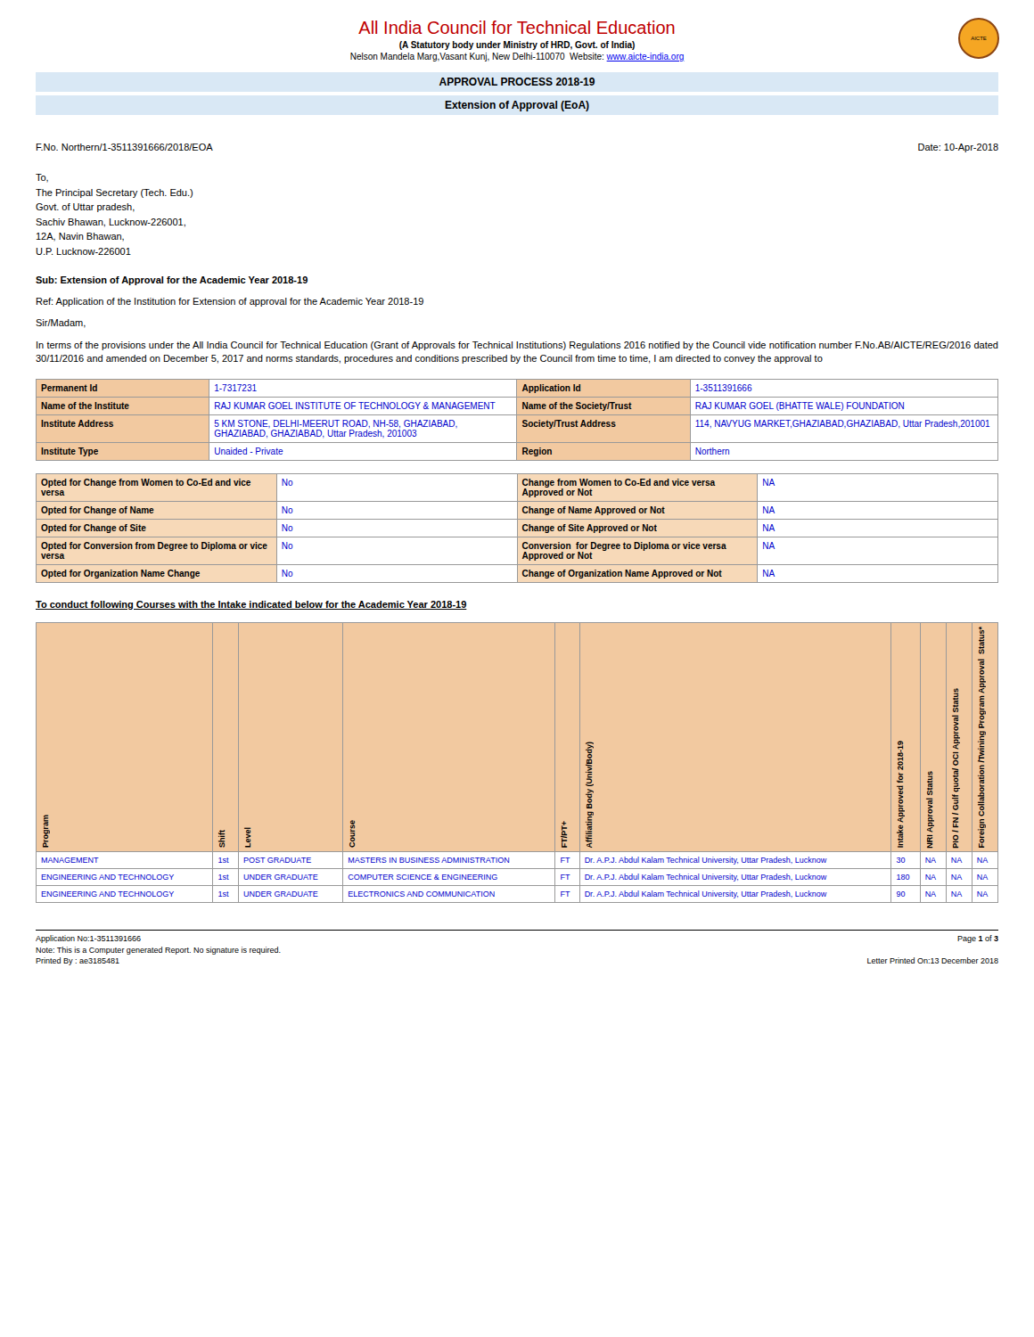AICTE
All India Council for Technical Education
(A Statutory body under Ministry of HRD, Govt. of India)
Nelson Mandela Marg,Vasant Kunj, New Delhi-110070 Website: www.aicte-india.org
APPROVAL PROCESS 2018-19
Extension of Approval (EoA)
F.No. Northern/1-3511391666/2018/EOA
Date: 10-Apr-2018
To,
The Principal Secretary (Tech. Edu.)
Govt. of Uttar pradesh,
Sachiv Bhawan, Lucknow-226001,
12A, Navin Bhawan,
U.P. Lucknow-226001
Sub: Extension of Approval for the Academic Year 2018-19
Ref: Application of the Institution for Extension of approval for the Academic Year 2018-19
Sir/Madam,
In terms of the provisions under the All India Council for Technical Education (Grant of Approvals for Technical Institutions) Regulations 2016 notified by the Council vide notification number F.No.AB/AICTE/REG/2016 dated 30/11/2016 and amended on December 5, 2017 and norms standards, procedures and conditions prescribed by the Council from time to time, I am directed to convey the approval to
| Permanent Id | 1-7317231 | Application Id | 1-3511391666 |
| Name of the Institute | RAJ KUMAR GOEL INSTITUTE OF TECHNOLOGY & MANAGEMENT | Name of the Society/Trust | RAJ KUMAR GOEL (BHATTE WALE) FOUNDATION |
| Institute Address | 5 KM STONE, DELHI-MEERUT ROAD, NH-58, GHAZIABAD, GHAZIABAD, GHAZIABAD, Uttar Pradesh, 201003 | Society/Trust Address | 114, NAVYUG MARKET,GHAZIABAD,GHAZIABAD, Uttar Pradesh,201001 |
| Institute Type | Unaided - Private | Region | Northern |
| Opted for Change from Women to Co-Ed and vice versa | No | Change from Women to Co-Ed and vice versa Approved or Not | NA |
| Opted for Change of Name | No | Change of Name Approved or Not | NA |
| Opted for Change of Site | No | Change of Site Approved or Not | NA |
| Opted for Conversion from Degree to Diploma or vice versa | No | Conversion for Degree to Diploma or vice versa Approved or Not | NA |
| Opted for Organization Name Change | No | Change of Organization Name Approved or Not | NA |
To conduct following Courses with the Intake indicated below for the Academic Year 2018-19
| Program | Shift | Level | Course | FT/PT+ | Affiliating Body (Univ/Body) | Intake Approved for 2018-19 | NRI Approval Status | PIO / FN / Gulf quota/ OCI Approval Status | Foreign Collaboration /Twining Program Approval Status* |
| --- | --- | --- | --- | --- | --- | --- | --- | --- | --- |
| MANAGEMENT | 1st | POST GRADUATE | MASTERS IN BUSINESS ADMINISTRATION | FT | Dr. A.P.J. Abdul Kalam Technical University, Uttar Pradesh, Lucknow | 30 | NA | NA | NA |
| ENGINEERING AND TECHNOLOGY | 1st | UNDER GRADUATE | COMPUTER SCIENCE & ENGINEERING | FT | Dr. A.P.J. Abdul Kalam Technical University, Uttar Pradesh, Lucknow | 180 | NA | NA | NA |
| ENGINEERING AND TECHNOLOGY | 1st | UNDER GRADUATE | ELECTRONICS AND COMMUNICATION | FT | Dr. A.P.J. Abdul Kalam Technical University, Uttar Pradesh, Lucknow | 90 | NA | NA | NA |
Application No:1-3511391666
Note: This is a Computer generated Report. No signature is required.
Printed By : ae3185481
Page 1 of 3
Letter Printed On:13 December 2018